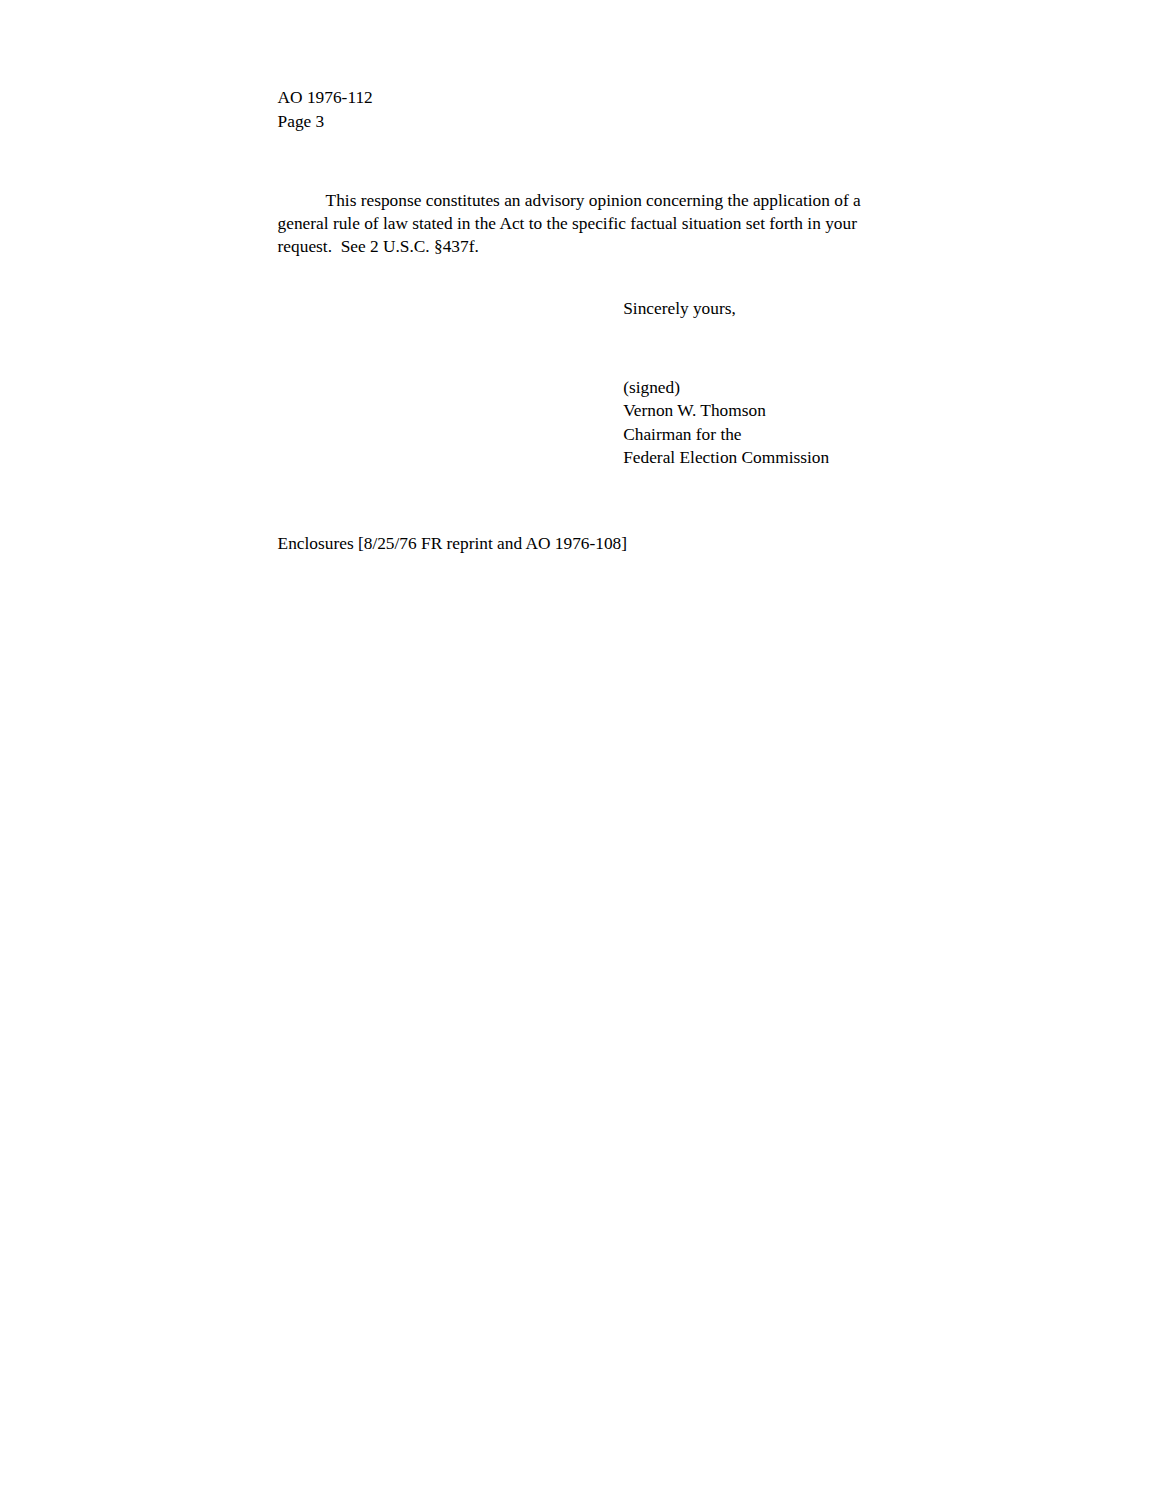AO 1976-112
Page 3
This response constitutes an advisory opinion concerning the application of a general rule of law stated in the Act to the specific factual situation set forth in your request. See 2 U.S.C. §437f.
Sincerely yours,
(signed)
Vernon W. Thomson
Chairman for the
Federal Election Commission
Enclosures [8/25/76 FR reprint and AO 1976-108]